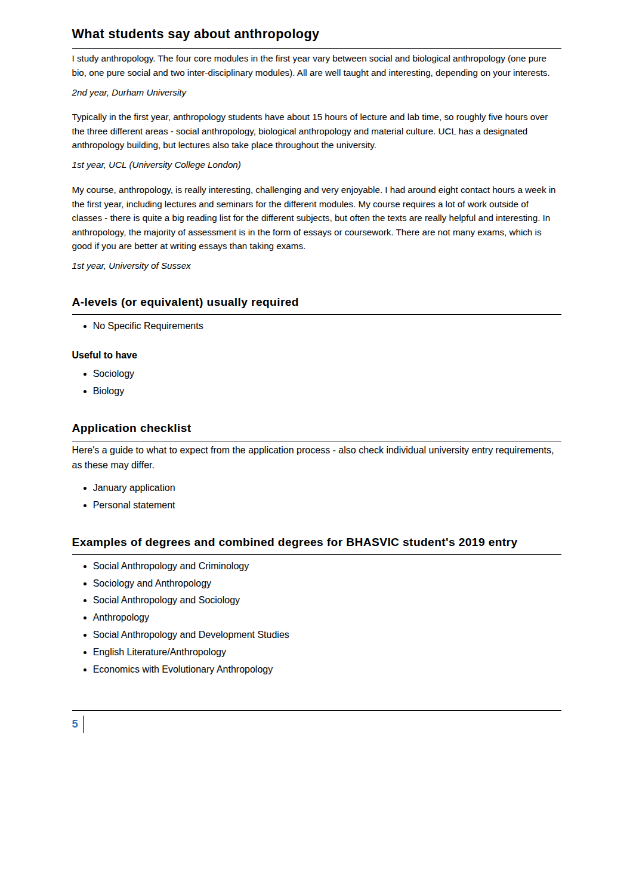What students say about anthropology
I study anthropology. The four core modules in the first year vary between social and biological anthropology (one pure bio, one pure social and two inter-disciplinary modules). All are well taught and interesting, depending on your interests.
2nd year, Durham University
Typically in the first year, anthropology students have about 15 hours of lecture and lab time, so roughly five hours over the three different areas - social anthropology, biological anthropology and material culture. UCL has a designated anthropology building, but lectures also take place throughout the university.
1st year, UCL (University College London)
My course, anthropology, is really interesting, challenging and very enjoyable. I had around eight contact hours a week in the first year, including lectures and seminars for the different modules. My course requires a lot of work outside of classes - there is quite a big reading list for the different subjects, but often the texts are really helpful and interesting. In anthropology, the majority of assessment is in the form of essays or coursework. There are not many exams, which is good if you are better at writing essays than taking exams.
1st year, University of Sussex
A-levels (or equivalent) usually required
No Specific Requirements
Useful to have
Sociology
Biology
Application checklist
Here's a guide to what to expect from the application process - also check individual university entry requirements, as these may differ.
January application
Personal statement
Examples of degrees and combined degrees for BHASVIC student's 2019 entry
Social Anthropology and Criminology
Sociology and Anthropology
Social Anthropology and Sociology
Anthropology
Social Anthropology and Development Studies
English Literature/Anthropology
Economics with Evolutionary Anthropology
5